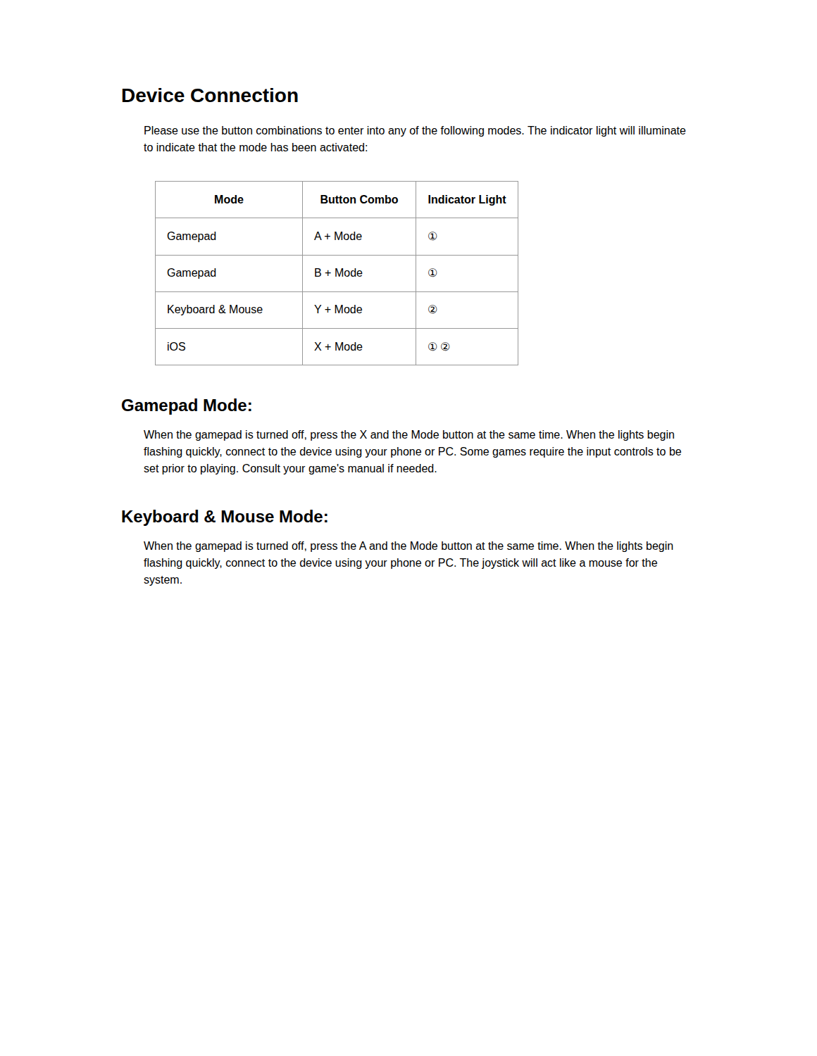Device Connection
Please use the button combinations to enter into any of the following modes. The indicator light will illuminate to indicate that the mode has been activated:
| Mode | Button Combo | Indicator Light |
| --- | --- | --- |
| Gamepad | A + Mode | ① |
| Gamepad | B + Mode | ① |
| Keyboard & Mouse | Y + Mode | ② |
| iOS | X + Mode | ① ② |
Gamepad Mode:
When the gamepad is turned off, press the X and the Mode button at the same time. When the lights begin flashing quickly, connect to the device using your phone or PC. Some games require the input controls to be set prior to playing. Consult your game's manual if needed.
Keyboard & Mouse Mode:
When the gamepad is turned off, press the A and the Mode button at the same time. When the lights begin flashing quickly, connect to the device using your phone or PC. The joystick will act like a mouse for the system.